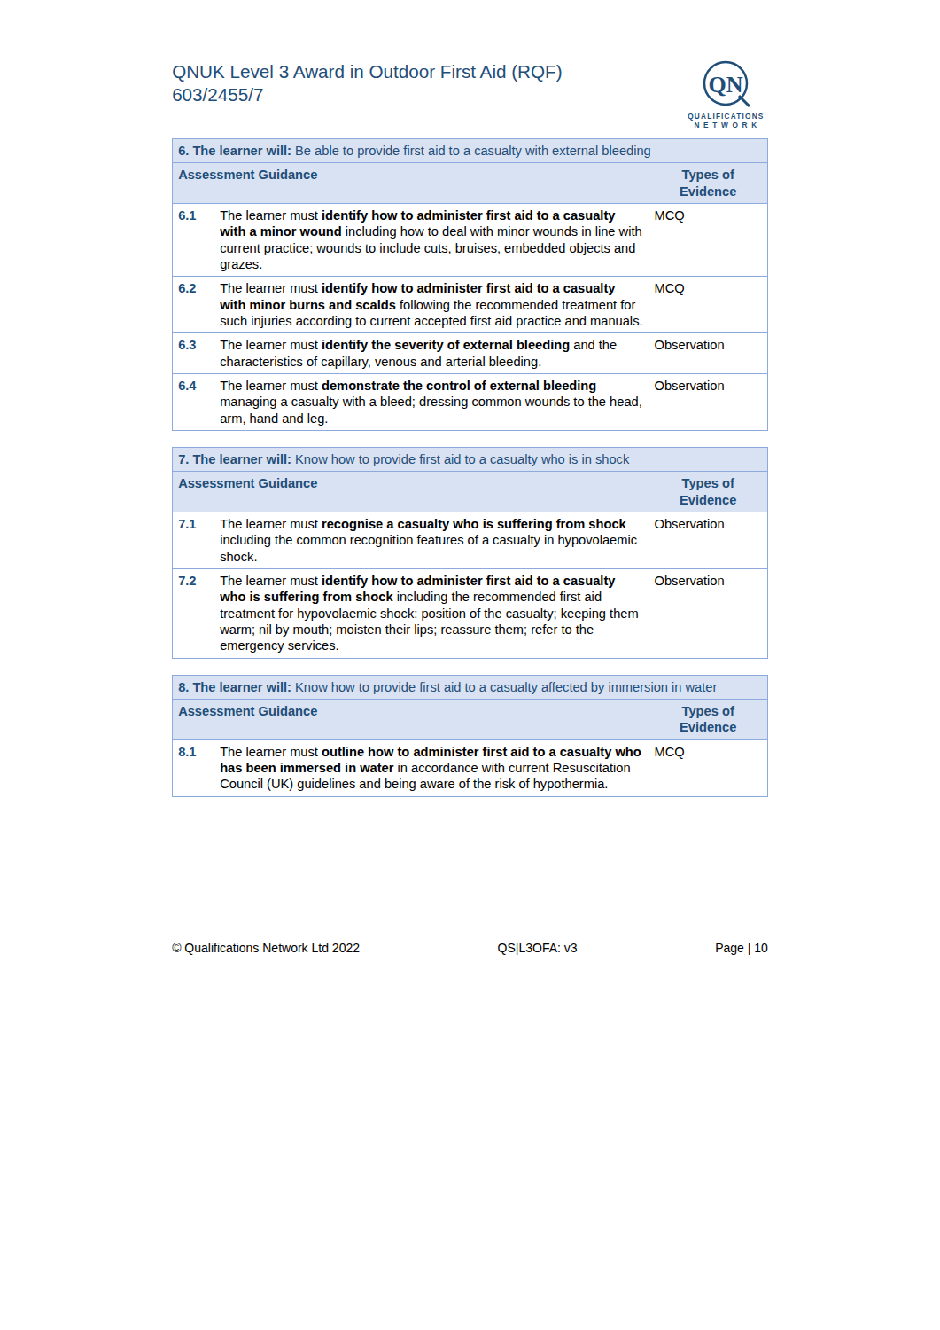QNUK Level 3 Award in Outdoor First Aid (RQF)
603/2455/7
QN
QUALIFICATIONS
N E T W O R K
| 6. The learner will: Be able to provide first aid to a casualty with external bleeding |
| Assessment Guidance | Types of Evidence |
| 6.1 | The learner must identify how to administer first aid to a casualty with a minor wound including how to deal with minor wounds in line with current practice; wounds to include cuts, bruises, embedded objects and grazes. | MCQ |
| 6.2 | The learner must identify how to administer first aid to a casualty with minor burns and scalds following the recommended treatment for such injuries according to current accepted first aid practice and manuals. | MCQ |
| 6.3 | The learner must identify the severity of external bleeding and the characteristics of capillary, venous and arterial bleeding. | Observation |
| 6.4 | The learner must demonstrate the control of external bleeding managing a casualty with a bleed; dressing common wounds to the head, arm, hand and leg. | Observation |
| 7. The learner will: Know how to provide first aid to a casualty who is in shock |
| Assessment Guidance | Types of Evidence |
| 7.1 | The learner must recognise a casualty who is suffering from shock including the common recognition features of a casualty in hypovolaemic shock. | Observation |
| 7.2 | The learner must identify how to administer first aid to a casualty who is suffering from shock including the recommended first aid treatment for hypovolaemic shock: position of the casualty; keeping them warm; nil by mouth; moisten their lips; reassure them; refer to the emergency services. | Observation |
| 8. The learner will: Know how to provide first aid to a casualty affected by immersion in water |
| Assessment Guidance | Types of Evidence |
| 8.1 | The learner must outline how to administer first aid to a casualty who has been immersed in water in accordance with current Resuscitation Council (UK) guidelines and being aware of the risk of hypothermia. | MCQ |
© Qualifications Network Ltd 2022
QS|L3OFA: v3
Page | 10